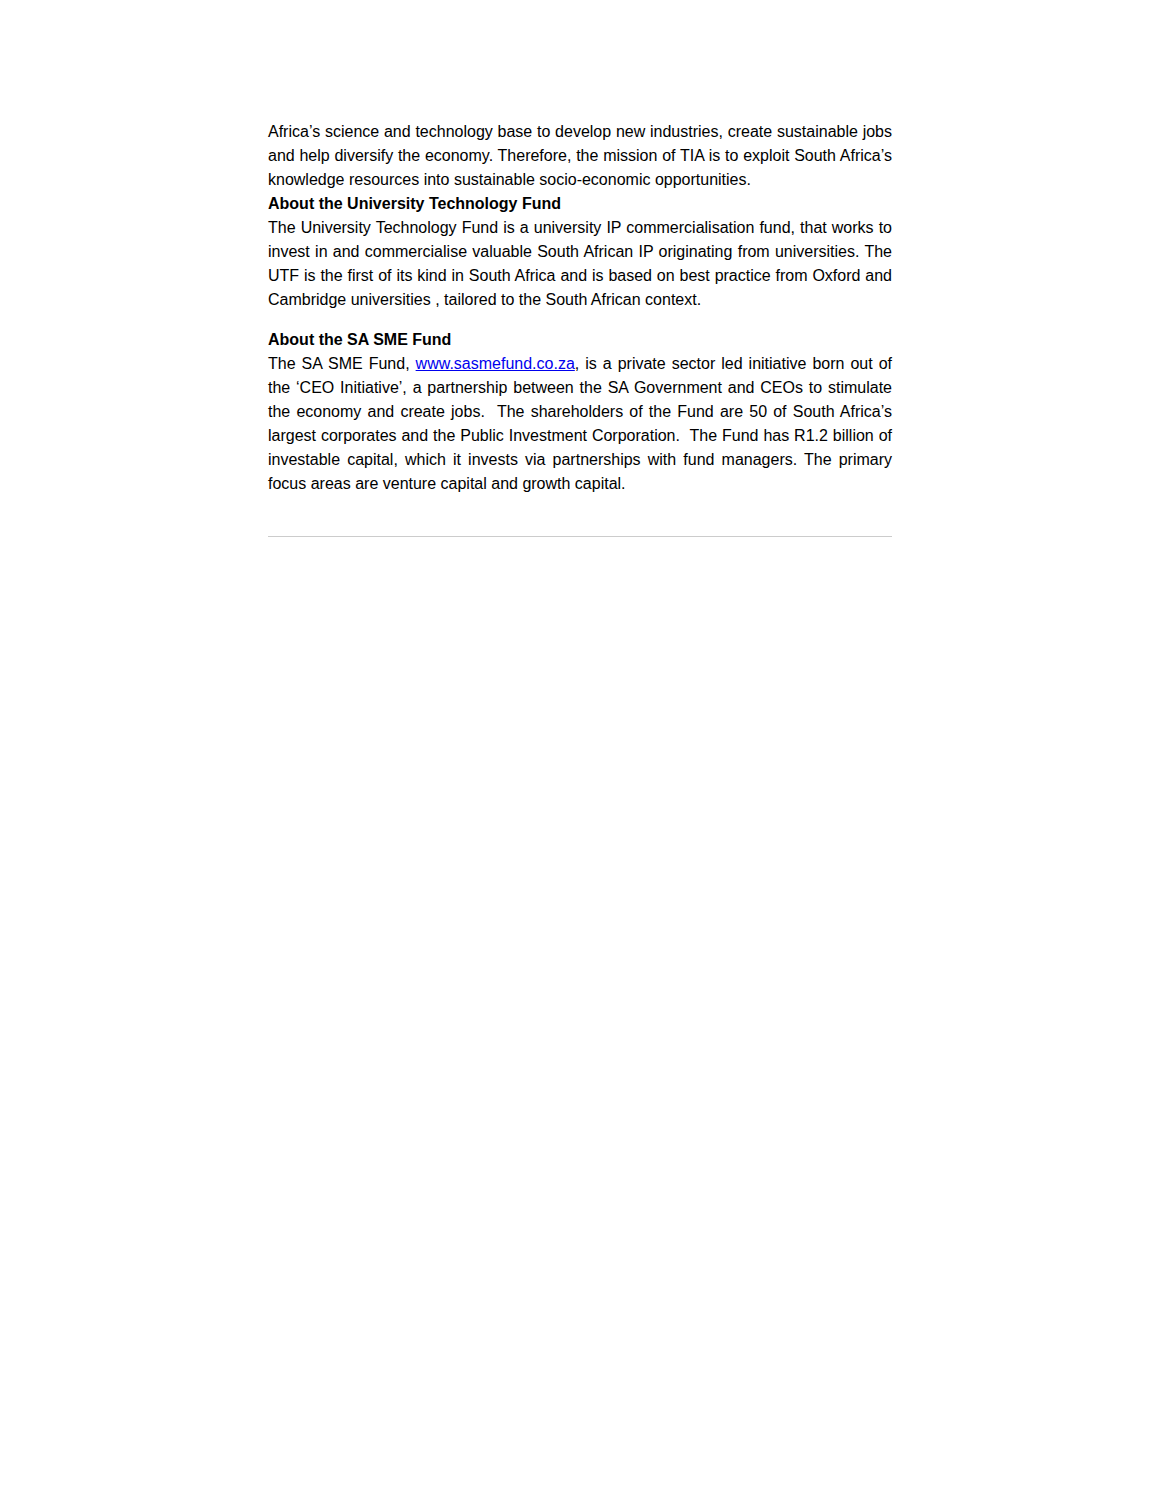Africa’s science and technology base to develop new industries, create sustainable jobs and help diversify the economy. Therefore, the mission of TIA is to exploit South Africa’s knowledge resources into sustainable socio-economic opportunities.
About the University Technology Fund
The University Technology Fund is a university IP commercialisation fund, that works to invest in and commercialise valuable South African IP originating from universities. The UTF is the first of its kind in South Africa and is based on best practice from Oxford and Cambridge universities , tailored to the South African context.
About the SA SME Fund
The SA SME Fund, www.sasmefund.co.za, is a private sector led initiative born out of the ‘CEO Initiative’, a partnership between the SA Government and CEOs to stimulate the economy and create jobs. The shareholders of the Fund are 50 of South Africa’s largest corporates and the Public Investment Corporation. The Fund has R1.2 billion of investable capital, which it invests via partnerships with fund managers. The primary focus areas are venture capital and growth capital.